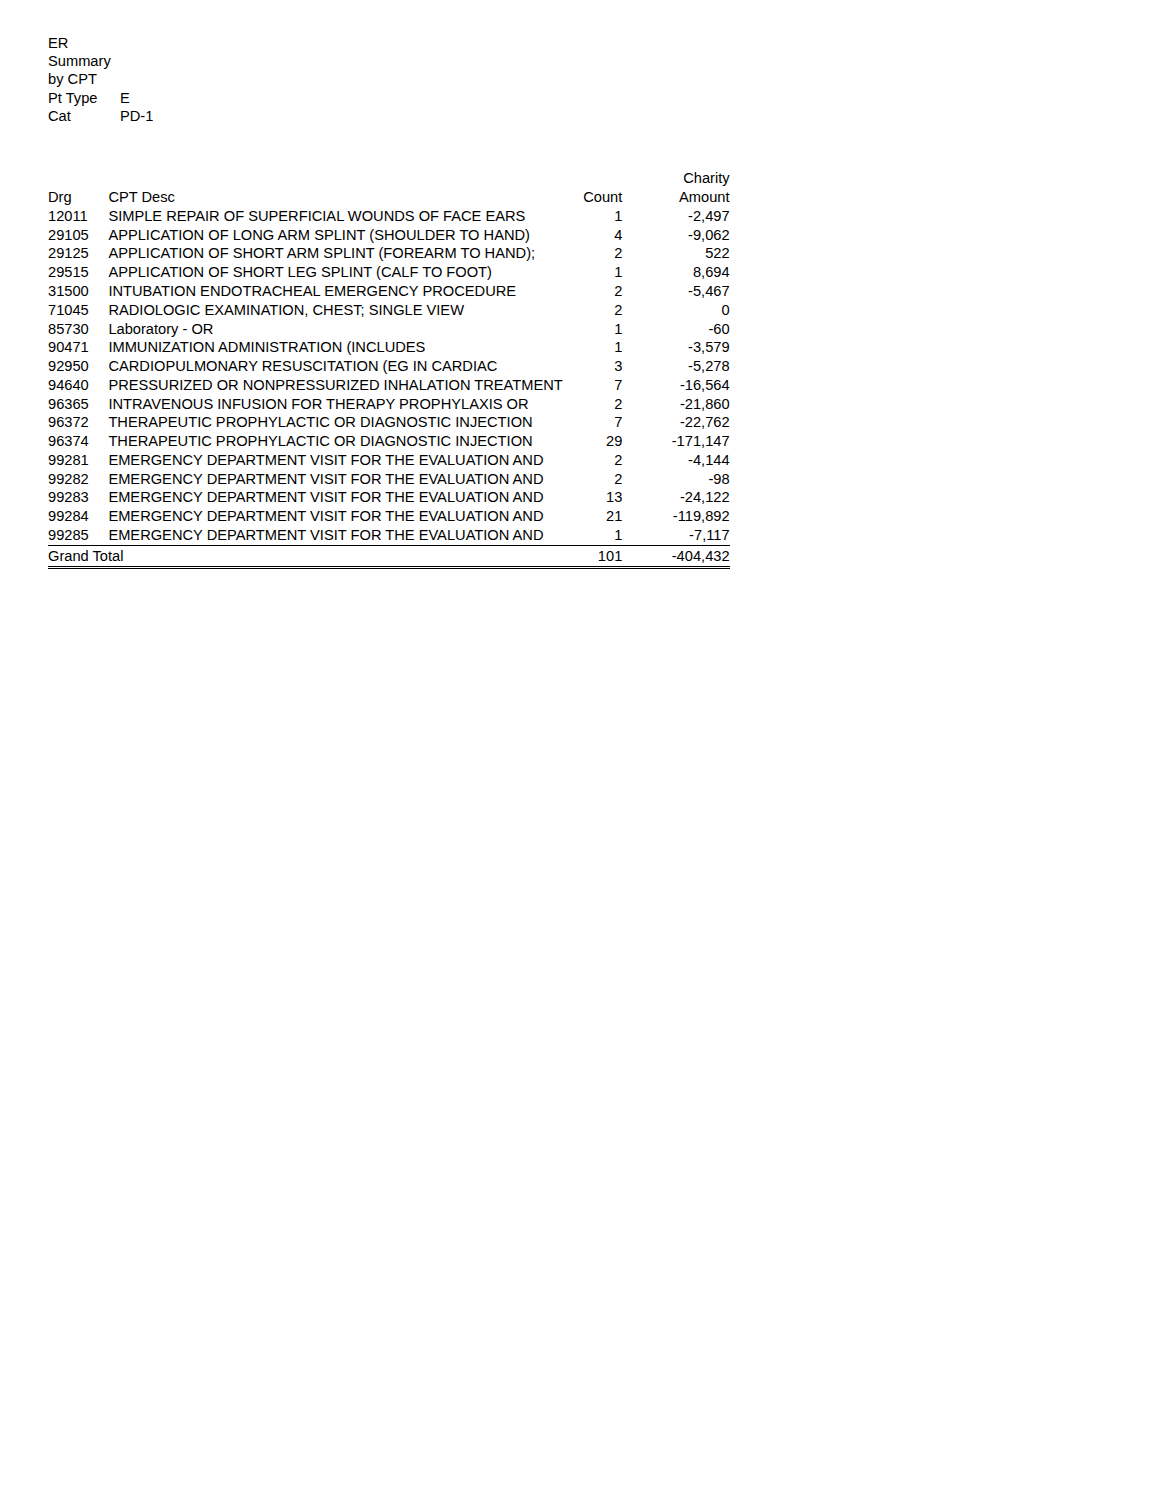ER Summary by CPT
Pt Type
E
Cat
PD-1
| | | | Charity |
| --- | --- | --- | --- |
| Drg | CPT Desc | Count | Amount |
| 12011 | SIMPLE REPAIR OF SUPERFICIAL WOUNDS OF FACE EARS | 1 | -2,497 |
| 29105 | APPLICATION OF LONG ARM SPLINT (SHOULDER TO HAND) | 4 | -9,062 |
| 29125 | APPLICATION OF SHORT ARM SPLINT (FOREARM TO HAND); | 2 | 522 |
| 29515 | APPLICATION OF SHORT LEG SPLINT (CALF TO FOOT) | 1 | 8,694 |
| 31500 | INTUBATION ENDOTRACHEAL EMERGENCY PROCEDURE | 2 | -5,467 |
| 71045 | RADIOLOGIC EXAMINATION, CHEST; SINGLE VIEW | 2 | 0 |
| 85730 | Laboratory - OR | 1 | -60 |
| 90471 | IMMUNIZATION ADMINISTRATION (INCLUDES | 1 | -3,579 |
| 92950 | CARDIOPULMONARY RESUSCITATION (EG IN CARDIAC | 3 | -5,278 |
| 94640 | PRESSURIZED OR NONPRESSURIZED INHALATION TREATMENT | 7 | -16,564 |
| 96365 | INTRAVENOUS INFUSION FOR THERAPY PROPHYLAXIS OR | 2 | -21,860 |
| 96372 | THERAPEUTIC PROPHYLACTIC OR DIAGNOSTIC INJECTION | 7 | -22,762 |
| 96374 | THERAPEUTIC PROPHYLACTIC OR DIAGNOSTIC INJECTION | 29 | -171,147 |
| 99281 | EMERGENCY DEPARTMENT VISIT FOR THE EVALUATION AND | 2 | -4,144 |
| 99282 | EMERGENCY DEPARTMENT VISIT FOR THE EVALUATION AND | 2 | -98 |
| 99283 | EMERGENCY DEPARTMENT VISIT FOR THE EVALUATION AND | 13 | -24,122 |
| 99284 | EMERGENCY DEPARTMENT VISIT FOR THE EVALUATION AND | 21 | -119,892 |
| 99285 | EMERGENCY DEPARTMENT VISIT FOR THE EVALUATION AND | 1 | -7,117 |
| Grand Total | 101 | -404,432 |